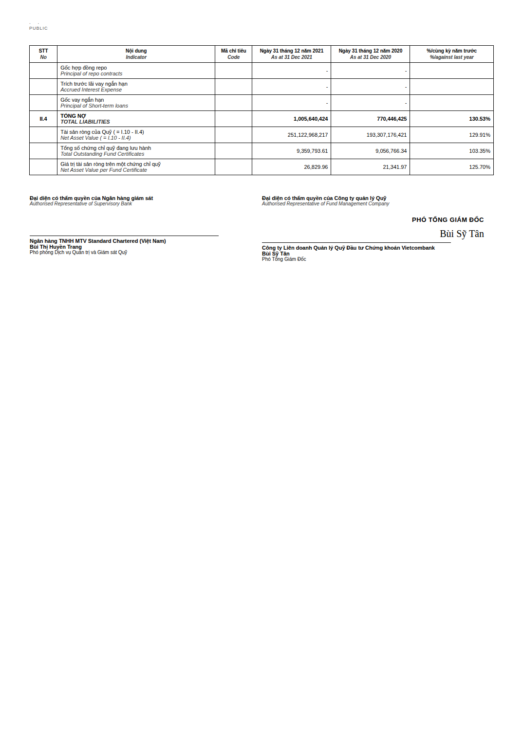. . PUBLIC
| STT No | Nội dung Indicator | Mã chỉ tiêu Code | Ngày 31 tháng 12 năm 2021 As at 31 Dec 2021 | Ngày 31 tháng 12 năm 2020 As at 31 Dec 2020 | %/cùng kỳ năm trước %/against last year |
| --- | --- | --- | --- | --- | --- |
| | Gốc hợp đồng repo Principal of repo contracts | | - | - | |
| | Trích trước lãi vay ngắn hạn Accrued Interest Expense | | - | - | |
| | Gốc vay ngắn hạn Principal of Short-term loans | | - | - | |
| II.4 | TỔNG NỢ TOTAL LIABILITIES | | 1,005,640,424 | 770,446,425 | 130.53% |
| | Tài sản ròng của Quỹ ( = I.10 - II.4) Net Asset Value ( = I.10 - II.4) | | 251,122,968,217 | 193,307,176,421 | 129.91% |
| | Tổng số chứng chỉ quỹ đang lưu hành Total Outstanding Fund Certificates | | 9,359,793.61 | 9,056,766.34 | 103.35% |
| | Giá trị tài sản ròng trên một chứng chỉ quỹ Net Asset Value per Fund Certificate | | 26,829.96 | 21,341.97 | 125.70% |
| Đại diện có thẩm quyền của Ngân hàng giám sát Authorised Representative of Supervisory Bank Ngân hàng TNHH MTV Standard Chartered (Việt Nam) Bùi Thị Huyền Trang Phó phòng Dịch vụ Quản trị và Giám sát Quỹ | Đại diện có thẩm quyền của Công ty quản lý Quỹ Authorised Representative of Fund Management Company PHÓ TỔNG GIÁM ĐỐC Bùi Sỹ Tân Công ty Liên doanh Quản lý Quỹ Đầu tư Chứng khoán Vietcombank Bùi Sỹ Tân Phó Tổng Giám Đốc |